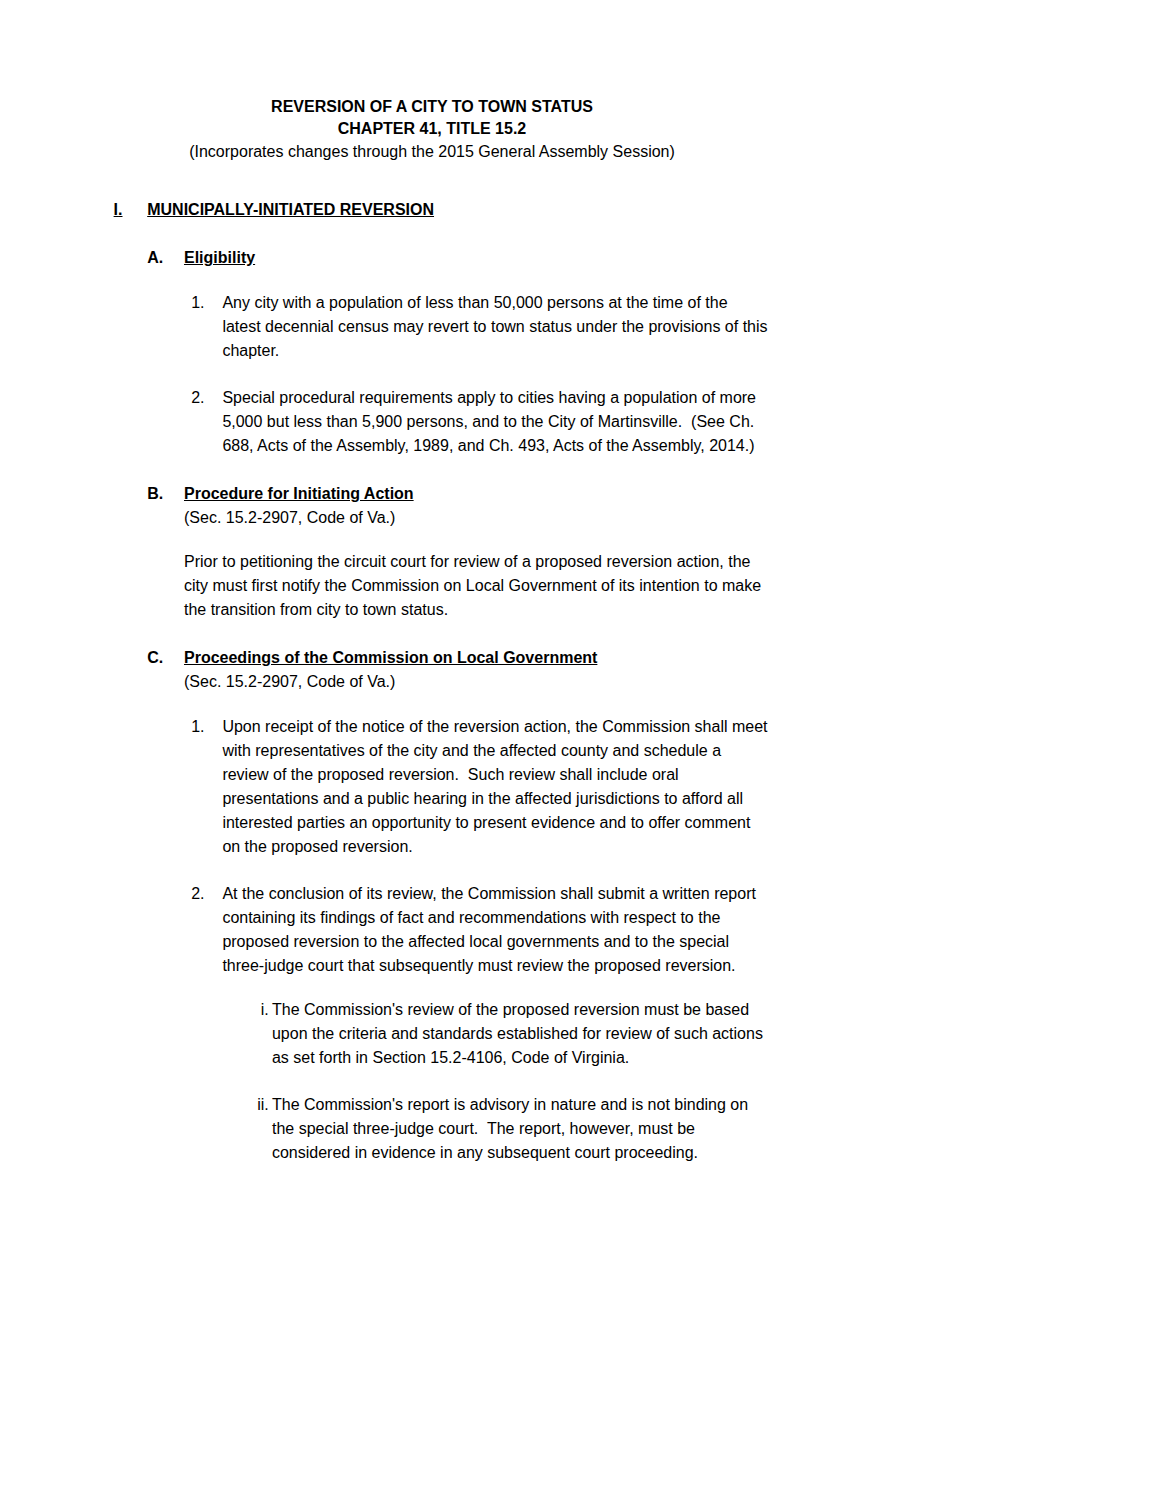REVERSION OF A CITY TO TOWN STATUS
CHAPTER 41, TITLE 15.2
(Incorporates changes through the 2015 General Assembly Session)
MUNICIPALLY-INITIATED REVERSION
Eligibility
Any city with a population of less than 50,000 persons at the time of the latest decennial census may revert to town status under the provisions of this chapter.
Special procedural requirements apply to cities having a population of more 5,000 but less than 5,900 persons, and to the City of Martinsville. (See Ch. 688, Acts of the Assembly, 1989, and Ch. 493, Acts of the Assembly, 2014.)
Procedure for Initiating Action (Sec. 15.2-2907, Code of Va.)
Prior to petitioning the circuit court for review of a proposed reversion action, the city must first notify the Commission on Local Government of its intention to make the transition from city to town status.
Proceedings of the Commission on Local Government (Sec. 15.2-2907, Code of Va.)
Upon receipt of the notice of the reversion action, the Commission shall meet with representatives of the city and the affected county and schedule a review of the proposed reversion. Such review shall include oral presentations and a public hearing in the affected jurisdictions to afford all interested parties an opportunity to present evidence and to offer comment on the proposed reversion.
At the conclusion of its review, the Commission shall submit a written report containing its findings of fact and recommendations with respect to the proposed reversion to the affected local governments and to the special three-judge court that subsequently must review the proposed reversion.
The Commission's review of the proposed reversion must be based upon the criteria and standards established for review of such actions as set forth in Section 15.2-4106, Code of Virginia.
The Commission's report is advisory in nature and is not binding on the special three-judge court. The report, however, must be considered in evidence in any subsequent court proceeding.